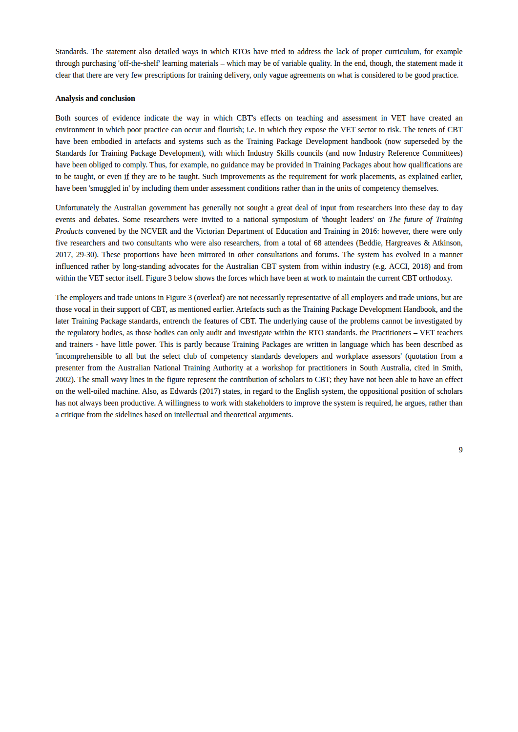Standards. The statement also detailed ways in which RTOs have tried to address the lack of proper curriculum, for example through purchasing 'off-the-shelf' learning materials – which may be of variable quality. In the end, though, the statement made it clear that there are very few prescriptions for training delivery, only vague agreements on what is considered to be good practice.
Analysis and conclusion
Both sources of evidence indicate the way in which CBT's effects on teaching and assessment in VET have created an environment in which poor practice can occur and flourish; i.e. in which they expose the VET sector to risk. The tenets of CBT have been embodied in artefacts and systems such as the Training Package Development handbook (now superseded by the Standards for Training Package Development), with which Industry Skills councils (and now Industry Reference Committees) have been obliged to comply. Thus, for example, no guidance may be provided in Training Packages about how qualifications are to be taught, or even if they are to be taught. Such improvements as the requirement for work placements, as explained earlier, have been 'smuggled in' by including them under assessment conditions rather than in the units of competency themselves.
Unfortunately the Australian government has generally not sought a great deal of input from researchers into these day to day events and debates. Some researchers were invited to a national symposium of 'thought leaders' on The future of Training Products convened by the NCVER and the Victorian Department of Education and Training in 2016: however, there were only five researchers and two consultants who were also researchers, from a total of 68 attendees (Beddie, Hargreaves & Atkinson, 2017, 29-30). These proportions have been mirrored in other consultations and forums. The system has evolved in a manner influenced rather by long-standing advocates for the Australian CBT system from within industry (e.g. ACCI, 2018) and from within the VET sector itself. Figure 3 below shows the forces which have been at work to maintain the current CBT orthodoxy.
The employers and trade unions in Figure 3 (overleaf) are not necessarily representative of all employers and trade unions, but are those vocal in their support of CBT, as mentioned earlier. Artefacts such as the Training Package Development Handbook, and the later Training Package standards, entrench the features of CBT. The underlying cause of the problems cannot be investigated by the regulatory bodies, as those bodies can only audit and investigate within the RTO standards. the Practitioners – VET teachers and trainers - have little power. This is partly because Training Packages are written in language which has been described as 'incomprehensible to all but the select club of competency standards developers and workplace assessors' (quotation from a presenter from the Australian National Training Authority at a workshop for practitioners in South Australia, cited in Smith, 2002). The small wavy lines in the figure represent the contribution of scholars to CBT; they have not been able to have an effect on the well-oiled machine. Also, as Edwards (2017) states, in regard to the English system, the oppositional position of scholars has not always been productive. A willingness to work with stakeholders to improve the system is required, he argues, rather than a critique from the sidelines based on intellectual and theoretical arguments.
9